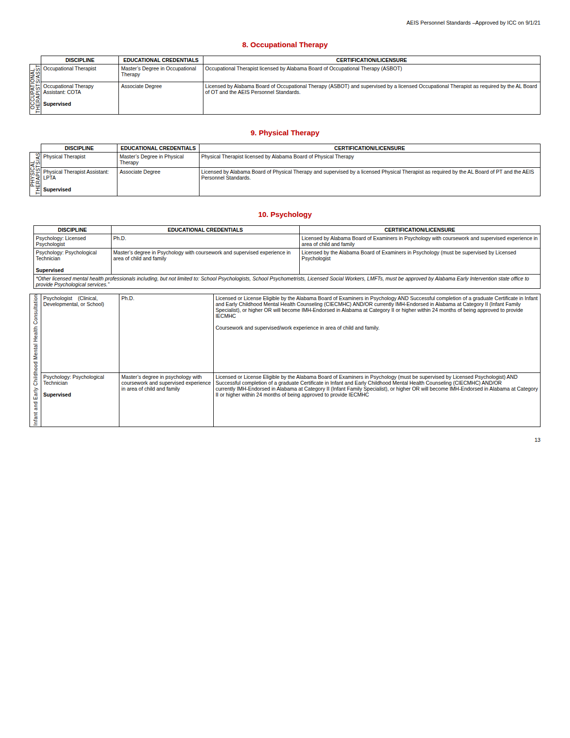AEIS Personnel Standards –Approved by ICC on 9/1/21
8. Occupational Therapy
| | DISCIPLINE | EDUCATIONAL CREDENTIALS | CERTIFICATION/LICENSURE |
| OCCUPATIONAL THERAPISTS/ASST | Occupational Therapist | Master’s Degree in Occupational Therapy | Occupational Therapist licensed by Alabama Board of Occupational Therapy (ASBOT) |
| Occupational Therapy Assistant: COTA Supervised | Associate Degree | Licensed by Alabama Board of Occupational Therapy (ASBOT) and supervised by a licensed Occupational Therapist as required by the AL Board of OT and the AEIS Personnel Standards. |
9. Physical Therapy
| | DISCIPLINE | EDUCATIONAL CREDENTIALS | CERTIFICATION/LICENSURE |
| PHYSICAL THERAPISTS/AS | Physical Therapist | Master’s Degree in Physical Therapy | Physical Therapist licensed by Alabama Board of Physical Therapy |
| Physical Therapist Assistant: LPTA Supervised | Associate Degree | Licensed by Alabama Board of Physical Therapy and supervised by a licensed Physical Therapist as required by the AL Board of PT and the AEIS Personnel Standards. |
10. Psychology
| | DISCIPLINE | EDUCATIONAL CREDENTIALS | CERTIFICATION/LICENSURE |
| | Psychology: Licensed Psychologist | Ph.D. | Licensed by Alabama Board of Examiners in Psychology with coursework and supervised experience in area of child and family |
| Psychology: Psychological Technician Supervised | Master’s degree in Psychology with coursework and supervised experience in area of child and family | Licensed by the Alabama Board of Examiners in Psychology (must be supervised by Licensed Psychologist |
| *Other licensed mental health professionals including, but not limited to: School Psychologists, School Psychometrists, Licensed Social Workers, LMFTs, must be approved by Alabama Early Intervention state office to provide Psychological services.” |
| Infant and Early Childhood Mental Health Consultation | Psychologist (Clinical, Developmental, or School) | Ph.D. | Licensed or License Eligible by the Alabama Board of Examiners in Psychology AND Successful completion of a graduate Certificate in Infant and Early Childhood Mental Health Counseling (CIECMHC) AND/OR currently IMH-Endorsed in Alabama at Category II (Infant Family Specialist), or higher OR will become IMH-Endorsed in Alabama at Category II or higher within 24 months of being approved to provide IECMHC Coursework and supervised/work experience in area of child and family. |
| Psychology: Psychological Technician Supervised | Master’s degree in psychology with coursework and supervised experience in area of child and family | Licensed or License Eligible by the Alabama Board of Examiners in Psychology (must be supervised by Licensed Psychologist) AND Successful completion of a graduate Certificate in Infant and Early Childhood Mental Health Counseling (CIECMHC) AND/OR currently IMH-Endorsed in Alabama at Category II (Infant Family Specialist), or higher OR will become IMH-Endorsed in Alabama at Category II or higher within 24 months of being approved to provide IECMHC |
13